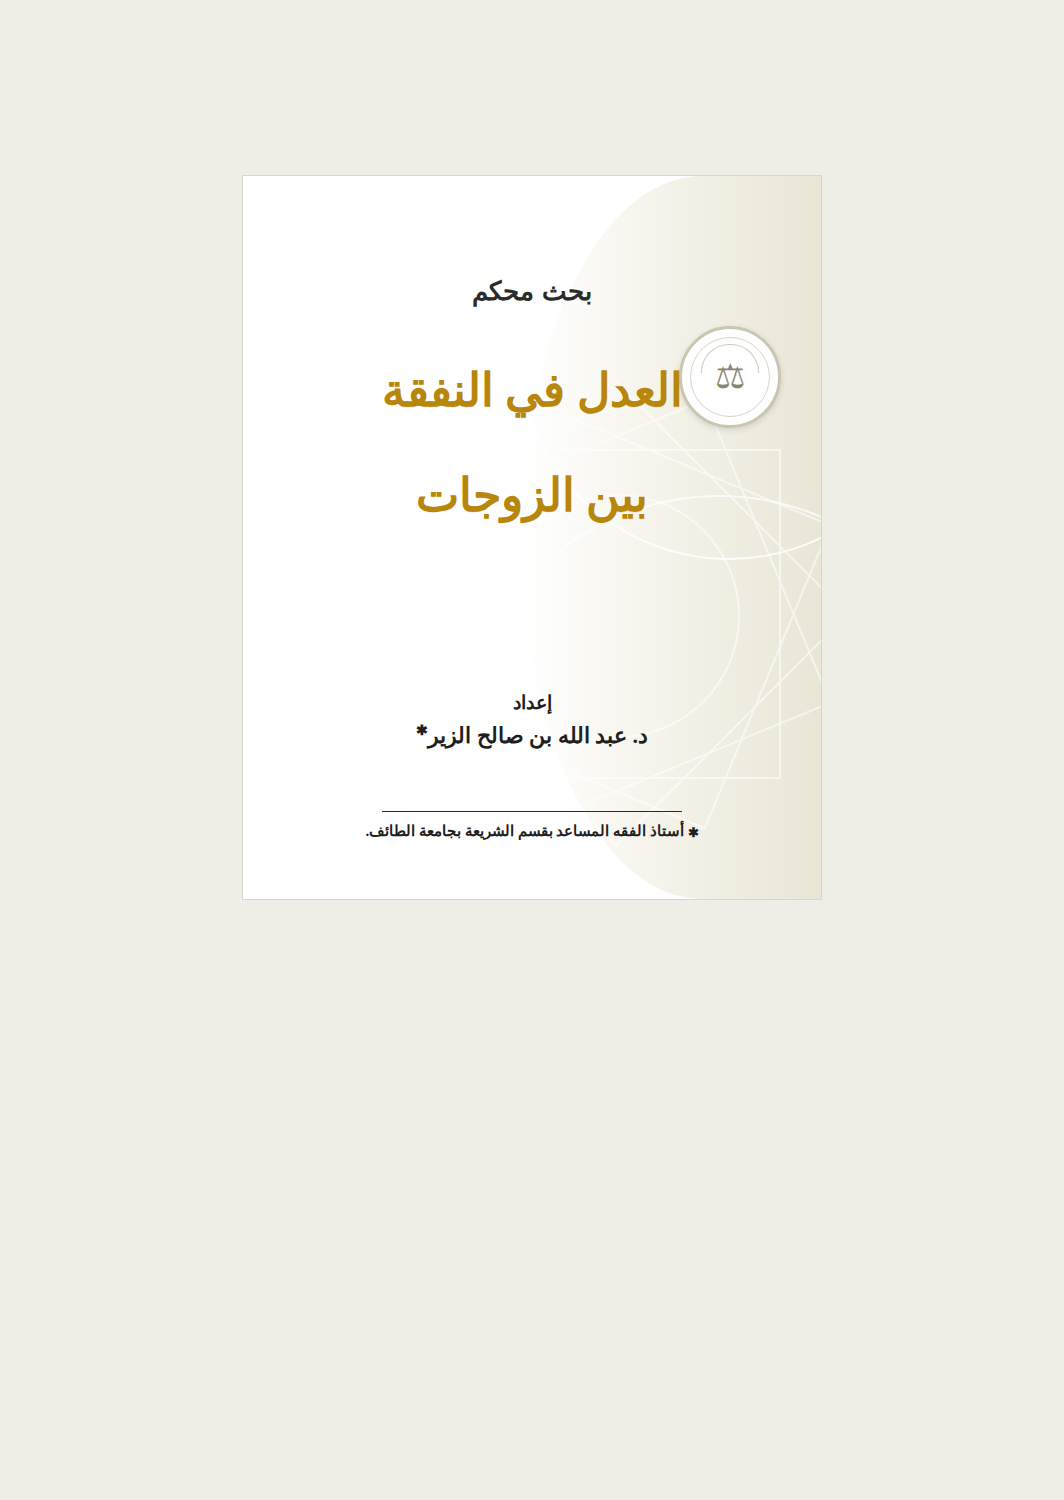⚖
بحث محكم
العدل في النفقة بين الزوجات
إعداد
د. عبد الله بن صالح الزير✱
✱ أستاذ الفقه المساعد بقسم الشريعة بجامعة الطائف.